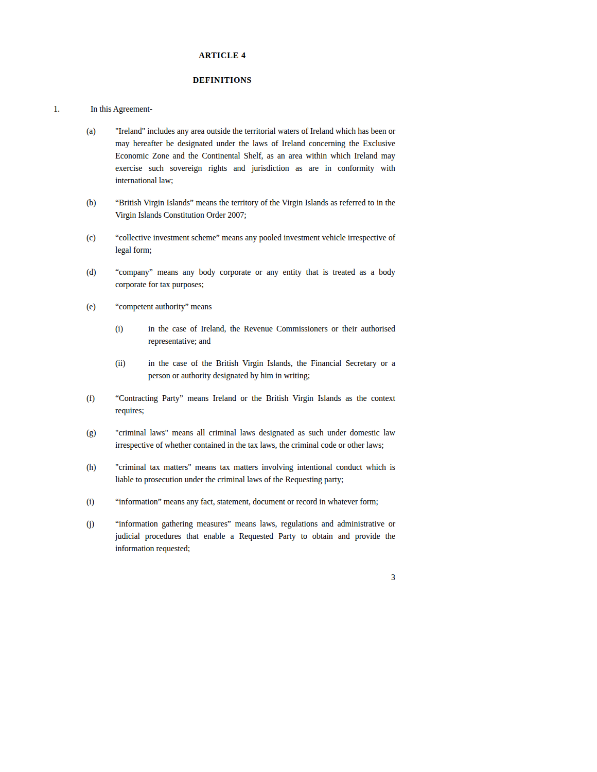ARTICLE 4
DEFINITIONS
1.
In this Agreement-
(a)
"Ireland" includes any area outside the territorial waters of Ireland which has been or may hereafter be designated under the laws of Ireland concerning the Exclusive Economic Zone and the Continental Shelf, as an area within which Ireland may exercise such sovereign rights and jurisdiction as are in conformity with international law;
(b)
“British Virgin Islands” means the territory of the Virgin Islands as referred to in the Virgin Islands Constitution Order 2007;
(c)
“collective investment scheme” means any pooled investment vehicle irrespective of legal form;
(d)
“company” means any body corporate or any entity that is treated as a body corporate for tax purposes;
(e)
“competent authority” means
(i)
in the case of Ireland, the Revenue Commissioners or their authorised representative; and
(ii)
in the case of the British Virgin Islands, the Financial Secretary or a person or authority designated by him in writing;
(f)
“Contracting Party” means Ireland or the British Virgin Islands as the context requires;
(g)
"criminal laws" means all criminal laws designated as such under domestic law irrespective of whether contained in the tax laws, the criminal code or other laws;
(h)
"criminal tax matters" means tax matters involving intentional conduct which is liable to prosecution under the criminal laws of the Requesting party;
(i)
“information” means any fact, statement, document or record in whatever form;
(j)
“information gathering measures” means laws, regulations and administrative or judicial procedures that enable a Requested Party to obtain and provide the information requested;
3